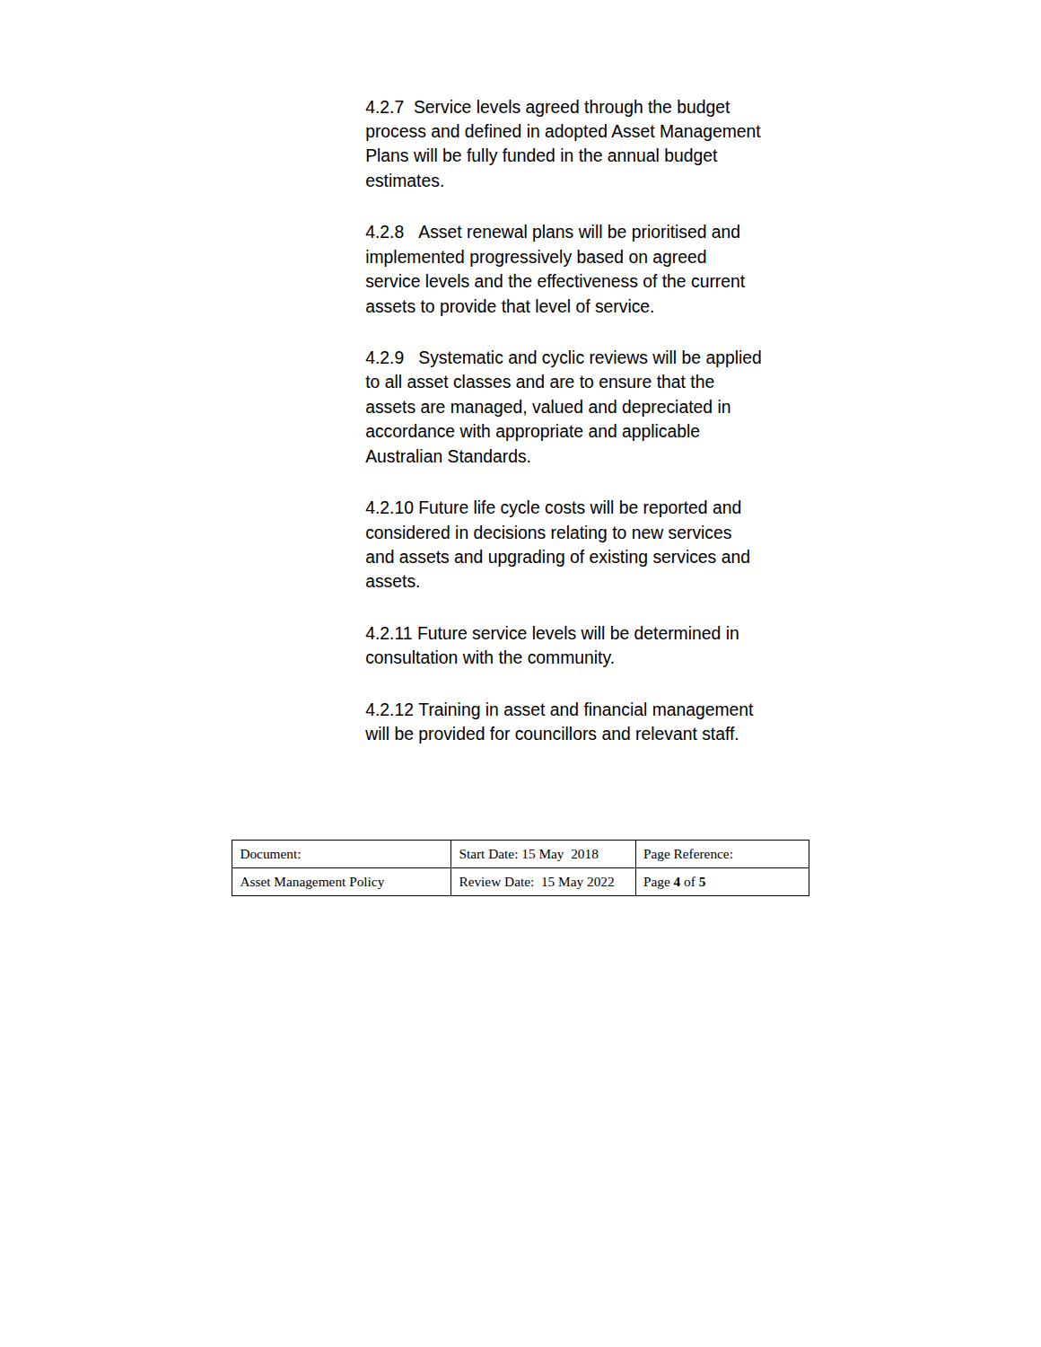4.2.7 Service levels agreed through the budget process and defined in adopted Asset Management Plans will be fully funded in the annual budget estimates.
4.2.8 Asset renewal plans will be prioritised and implemented progressively based on agreed service levels and the effectiveness of the current assets to provide that level of service.
4.2.9 Systematic and cyclic reviews will be applied to all asset classes and are to ensure that the assets are managed, valued and depreciated in accordance with appropriate and applicable Australian Standards.
4.2.10 Future life cycle costs will be reported and considered in decisions relating to new services and assets and upgrading of existing services and assets.
4.2.11 Future service levels will be determined in consultation with the community.
4.2.12 Training in asset and financial management will be provided for councillors and relevant staff.
| Document: | Start Date: 15 May 2018 | Page Reference: |
| Asset Management Policy | Review Date: 15 May 2022 | Page 4 of 5 |